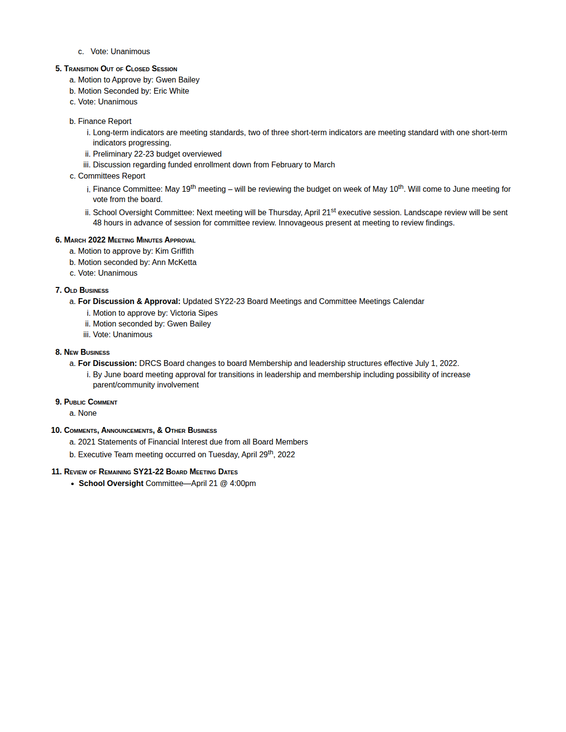Vote: Unanimous
Transition Out of Closed Session
Motion to Approve by: Gwen Bailey
Motion Seconded by: Eric White
Vote: Unanimous
Finance Report
Long-term indicators are meeting standards, two of three short-term indicators are meeting standard with one short-term indicators progressing.
Preliminary 22-23 budget overviewed
Discussion regarding funded enrollment down from February to March
Committees Report
Finance Committee: May 19th meeting – will be reviewing the budget on week of May 10th. Will come to June meeting for vote from the board.
School Oversight Committee: Next meeting will be Thursday, April 21st executive session. Landscape review will be sent 48 hours in advance of session for committee review. Innovageous present at meeting to review findings.
March 2022 Meeting Minutes Approval
Motion to approve by: Kim Griffith
Motion seconded by: Ann McKetta
Vote: Unanimous
Old Business
For Discussion & Approval: Updated SY22-23 Board Meetings and Committee Meetings Calendar
Motion to approve by: Victoria Sipes
Motion seconded by: Gwen Bailey
Vote: Unanimous
New Business
For Discussion: DRCS Board changes to board Membership and leadership structures effective July 1, 2022.
By June board meeting approval for transitions in leadership and membership including possibility of increase parent/community involvement
Public Comment
None
Comments, Announcements, & Other Business
2021 Statements of Financial Interest due from all Board Members
Executive Team meeting occurred on Tuesday, April 29th, 2022
Review of Remaining SY21-22 Board Meeting Dates
School Oversight Committee—April 21 @ 4:00pm